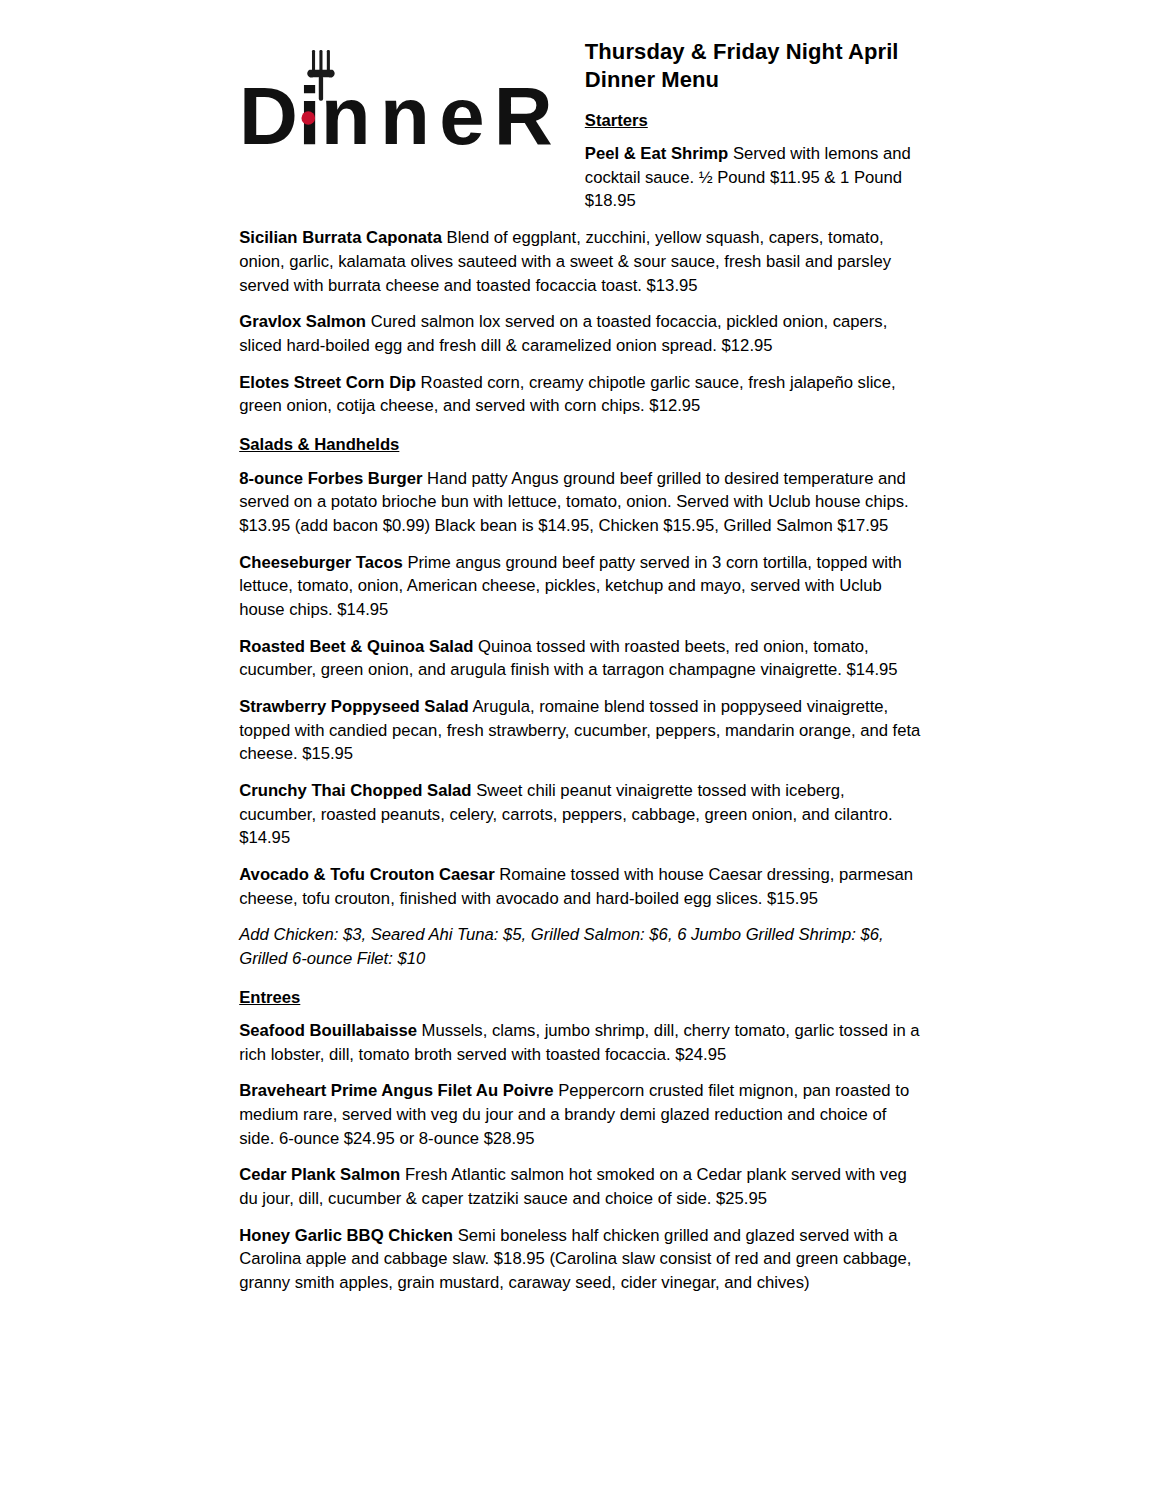D i n n e R
Thursday & Friday Night April Dinner Menu
Starters
Peel & Eat Shrimp Served with lemons and cocktail sauce. ½ Pound $11.95 & 1 Pound $18.95
Sicilian Burrata Caponata Blend of eggplant, zucchini, yellow squash, capers, tomato, onion, garlic, kalamata olives sauteed with a sweet & sour sauce, fresh basil and parsley served with burrata cheese and toasted focaccia toast. $13.95
Gravlox Salmon Cured salmon lox served on a toasted focaccia, pickled onion, capers, sliced hard-boiled egg and fresh dill & caramelized onion spread. $12.95
Elotes Street Corn Dip Roasted corn, creamy chipotle garlic sauce, fresh jalapeño slice, green onion, cotija cheese, and served with corn chips. $12.95
Salads & Handhelds
8-ounce Forbes Burger Hand patty Angus ground beef grilled to desired temperature and served on a potato brioche bun with lettuce, tomato, onion. Served with Uclub house chips. $13.95 (add bacon $0.99) Black bean is $14.95, Chicken $15.95, Grilled Salmon $17.95
Cheeseburger Tacos Prime angus ground beef patty served in 3 corn tortilla, topped with lettuce, tomato, onion, American cheese, pickles, ketchup and mayo, served with Uclub house chips. $14.95
Roasted Beet & Quinoa Salad Quinoa tossed with roasted beets, red onion, tomato, cucumber, green onion, and arugula finish with a tarragon champagne vinaigrette. $14.95
Strawberry Poppyseed Salad Arugula, romaine blend tossed in poppyseed vinaigrette, topped with candied pecan, fresh strawberry, cucumber, peppers, mandarin orange, and feta cheese. $15.95
Crunchy Thai Chopped Salad Sweet chili peanut vinaigrette tossed with iceberg, cucumber, roasted peanuts, celery, carrots, peppers, cabbage, green onion, and cilantro. $14.95
Avocado & Tofu Crouton Caesar Romaine tossed with house Caesar dressing, parmesan cheese, tofu crouton, finished with avocado and hard-boiled egg slices. $15.95
Add Chicken: $3, Seared Ahi Tuna: $5, Grilled Salmon: $6, 6 Jumbo Grilled Shrimp: $6, Grilled 6-ounce Filet: $10
Entrees
Seafood Bouillabaisse Mussels, clams, jumbo shrimp, dill, cherry tomato, garlic tossed in a rich lobster, dill, tomato broth served with toasted focaccia. $24.95
Braveheart Prime Angus Filet Au Poivre Peppercorn crusted filet mignon, pan roasted to medium rare, served with veg du jour and a brandy demi glazed reduction and choice of side. 6-ounce $24.95 or 8-ounce $28.95
Cedar Plank Salmon Fresh Atlantic salmon hot smoked on a Cedar plank served with veg du jour, dill, cucumber & caper tzatziki sauce and choice of side. $25.95
Honey Garlic BBQ Chicken Semi boneless half chicken grilled and glazed served with a Carolina apple and cabbage slaw. $18.95 (Carolina slaw consist of red and green cabbage, granny smith apples, grain mustard, caraway seed, cider vinegar, and chives)